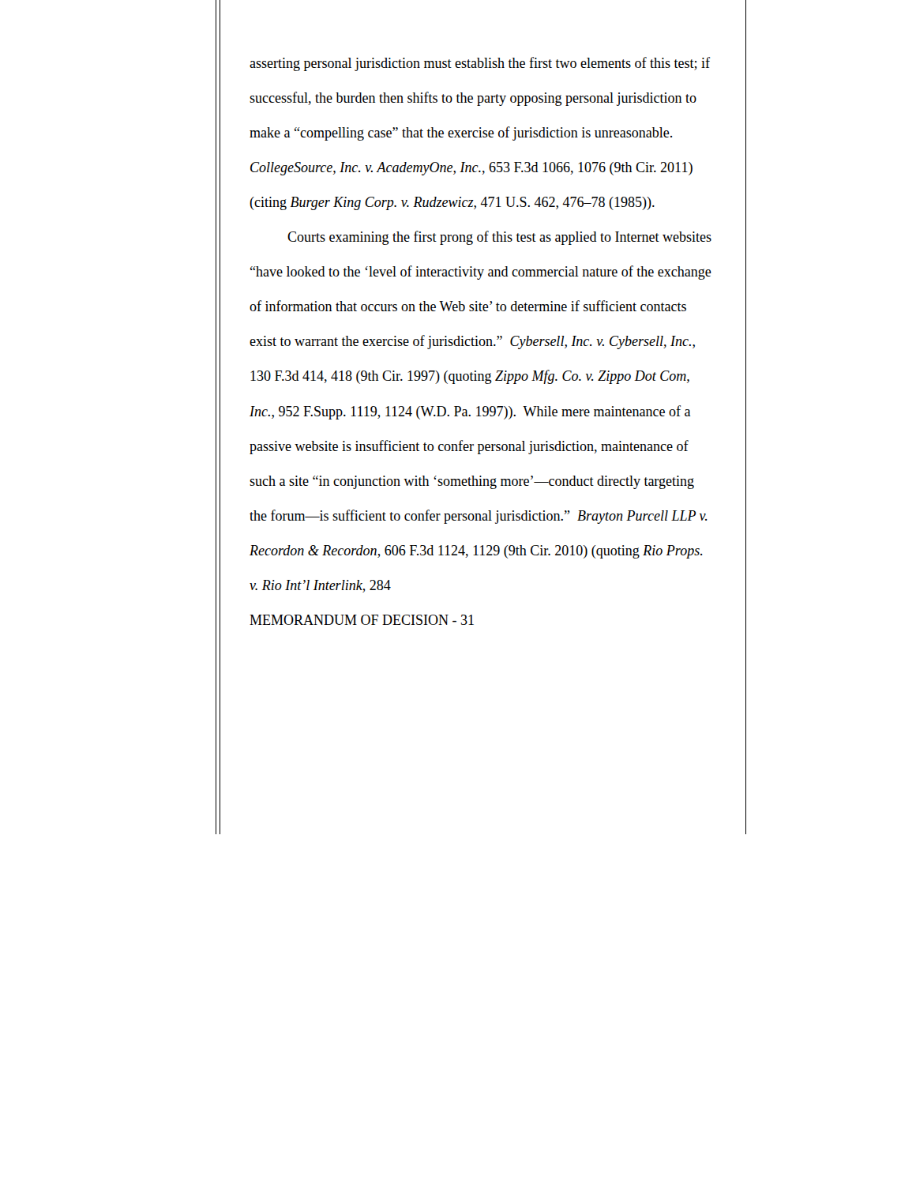asserting personal jurisdiction must establish the first two elements of this test; if successful, the burden then shifts to the party opposing personal jurisdiction to make a “compelling case” that the exercise of jurisdiction is unreasonable. CollegeSource, Inc. v. AcademyOne, Inc., 653 F.3d 1066, 1076 (9th Cir. 2011) (citing Burger King Corp. v. Rudzewicz, 471 U.S. 462, 476–78 (1985)).
Courts examining the first prong of this test as applied to Internet websites “have looked to the ‘level of interactivity and commercial nature of the exchange of information that occurs on the Web site’ to determine if sufficient contacts exist to warrant the exercise of jurisdiction.” Cybersell, Inc. v. Cybersell, Inc., 130 F.3d 414, 418 (9th Cir. 1997) (quoting Zippo Mfg. Co. v. Zippo Dot Com, Inc., 952 F.Supp. 1119, 1124 (W.D. Pa. 1997)). While mere maintenance of a passive website is insufficient to confer personal jurisdiction, maintenance of such a site “in conjunction with ‘something more’—conduct directly targeting the forum—is sufficient to confer personal jurisdiction.” Brayton Purcell LLP v. Recordon & Recordon, 606 F.3d 1124, 1129 (9th Cir. 2010) (quoting Rio Props. v. Rio Int’l Interlink, 284
MEMORANDUM OF DECISION - 31